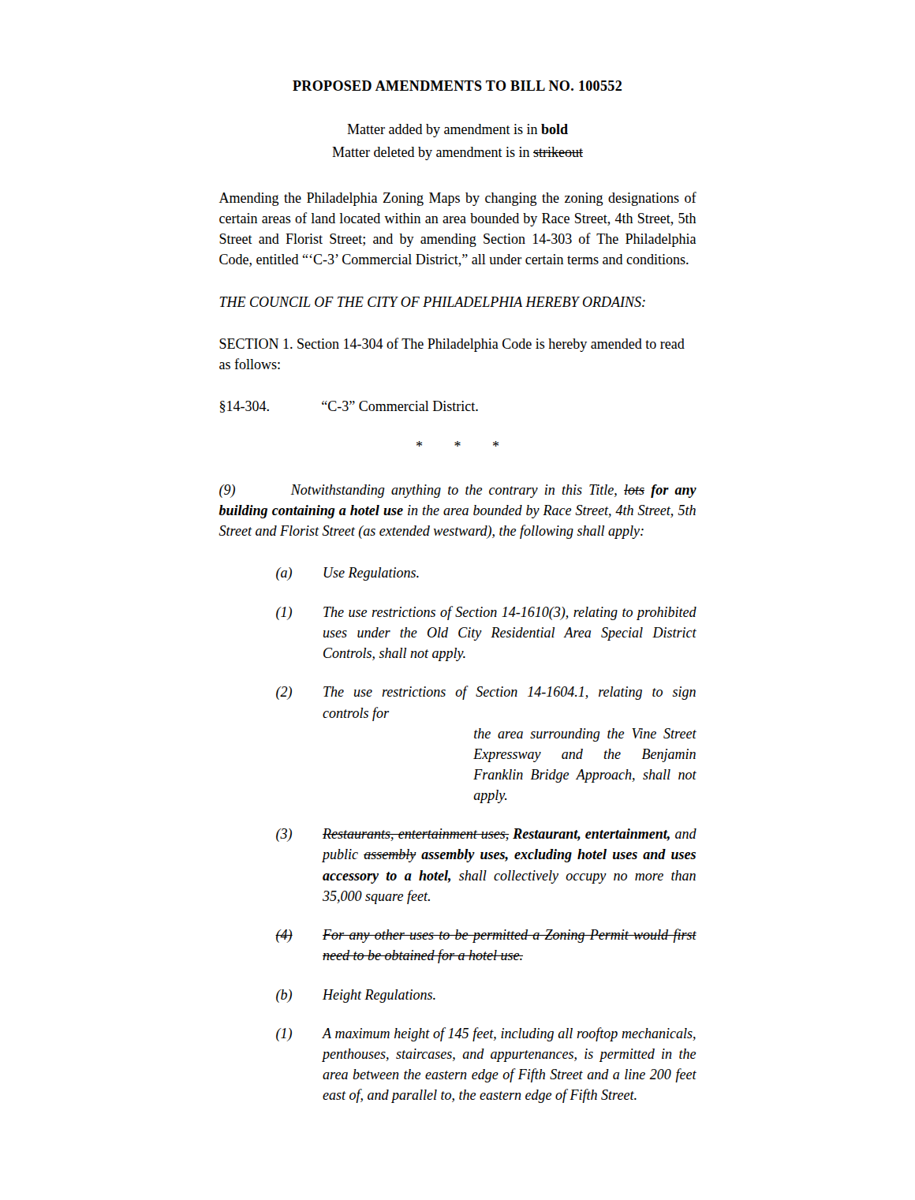PROPOSED AMENDMENTS TO BILL NO. 100552
Matter added by amendment is in bold
Matter deleted by amendment is in strikeout
Amending the Philadelphia Zoning Maps by changing the zoning designations of certain areas of land located within an area bounded by Race Street, 4th Street, 5th Street and Florist Street; and by amending Section 14-303 of The Philadelphia Code, entitled “‘C-3’ Commercial District,” all under certain terms and conditions.
THE COUNCIL OF THE CITY OF PHILADELPHIA HEREBY ORDAINS:
SECTION 1. Section 14-304 of The Philadelphia Code is hereby amended to read as follows:
§14-304.“C-3” Commercial District.
***
(9) Notwithstanding anything to the contrary in this Title, lots for any building containing a hotel use in the area bounded by Race Street, 4th Street, 5th Street and Florist Street (as extended westward), the following shall apply:
(a) Use Regulations.
(1) The use restrictions of Section 14-1610(3), relating to prohibited uses under the Old City Residential Area Special District Controls, shall not apply.
(2) The use restrictions of Section 14-1604.1, relating to sign controls forthe area surrounding the Vine Street Expressway and the Benjamin Franklin Bridge Approach, shall not apply.
(3) Restaurants, entertainment uses, Restaurant, entertainment, and public assembly assembly uses, excluding hotel uses and uses accessory to a hotel, shall collectively occupy no more than 35,000 square feet.
(4) For any other uses to be permitted a Zoning Permit would first need to be obtained for a hotel use.
(b) Height Regulations.
(1) A maximum height of 145 feet, including all rooftop mechanicals, penthouses, staircases, and appurtenances, is permitted in the area between the eastern edge of Fifth Street and a line 200 feet east of, and parallel to, the eastern edge of Fifth Street.